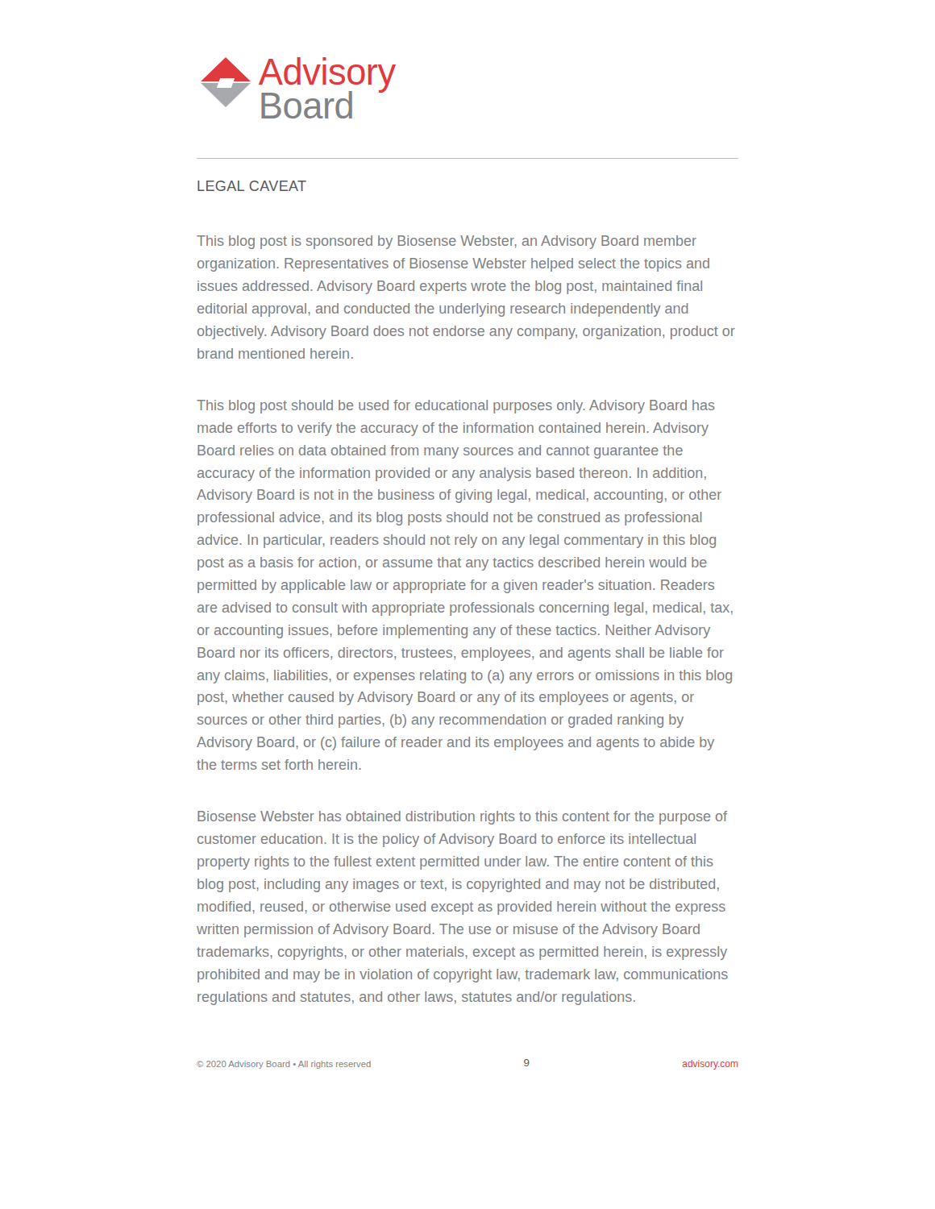Advisory Board
LEGAL CAVEAT
This blog post is sponsored by Biosense Webster, an Advisory Board member organization. Representatives of Biosense Webster helped select the topics and issues addressed. Advisory Board experts wrote the blog post, maintained final editorial approval, and conducted the underlying research independently and objectively. Advisory Board does not endorse any company, organization, product or brand mentioned herein.
This blog post should be used for educational purposes only. Advisory Board has made efforts to verify the accuracy of the information contained herein. Advisory Board relies on data obtained from many sources and cannot guarantee the accuracy of the information provided or any analysis based thereon. In addition, Advisory Board is not in the business of giving legal, medical, accounting, or other professional advice, and its blog posts should not be construed as professional advice. In particular, readers should not rely on any legal commentary in this blog post as a basis for action, or assume that any tactics described herein would be permitted by applicable law or appropriate for a given reader's situation. Readers are advised to consult with appropriate professionals concerning legal, medical, tax, or accounting issues, before implementing any of these tactics. Neither Advisory Board nor its officers, directors, trustees, employees, and agents shall be liable for any claims, liabilities, or expenses relating to (a) any errors or omissions in this blog post, whether caused by Advisory Board or any of its employees or agents, or sources or other third parties, (b) any recommendation or graded ranking by Advisory Board, or (c) failure of reader and its employees and agents to abide by the terms set forth herein.
Biosense Webster has obtained distribution rights to this content for the purpose of customer education. It is the policy of Advisory Board to enforce its intellectual property rights to the fullest extent permitted under law. The entire content of this blog post, including any images or text, is copyrighted and may not be distributed, modified, reused, or otherwise used except as provided herein without the express written permission of Advisory Board. The use or misuse of the Advisory Board trademarks, copyrights, or other materials, except as permitted herein, is expressly prohibited and may be in violation of copyright law, trademark law, communications regulations and statutes, and other laws, statutes and/or regulations.
© 2020 Advisory Board • All rights reserved
9
advisory.com